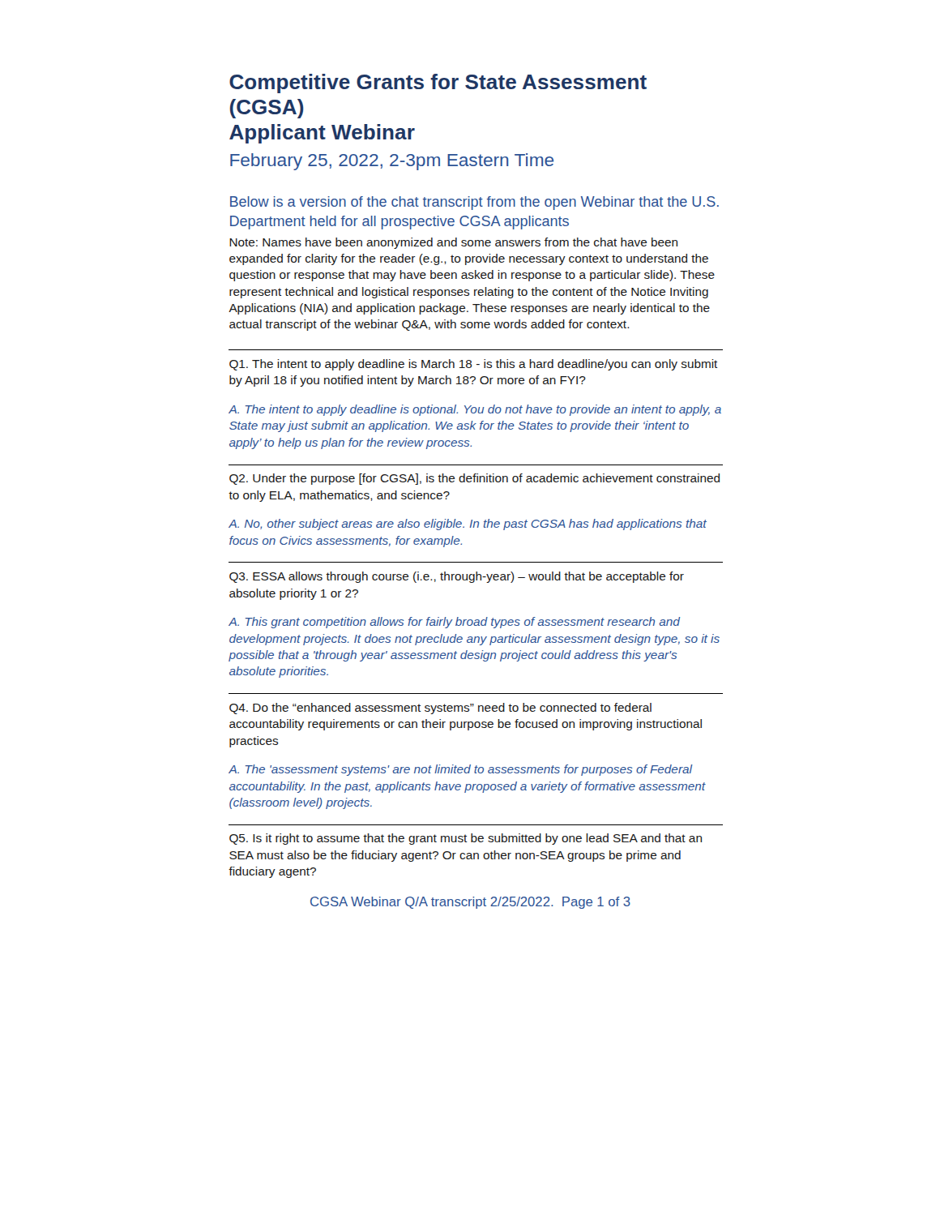Competitive Grants for State Assessment (CGSA)Applicant Webinar
February 25, 2022, 2-3pm Eastern Time
Below is a version of the chat transcript from the open Webinar that the U.S. Department held for all prospective CGSA applicants
Note: Names have been anonymized and some answers from the chat have been expanded for clarity for the reader (e.g., to provide necessary context to understand the question or response that may have been asked in response to a particular slide). These represent technical and logistical responses relating to the content of the Notice Inviting Applications (NIA) and application package. These responses are nearly identical to the actual transcript of the webinar Q&A, with some words added for context.
Q1. The intent to apply deadline is March 18 - is this a hard deadline/you can only submit by April 18 if you notified intent by March 18? Or more of an FYI?
A. The intent to apply deadline is optional. You do not have to provide an intent to apply, a State may just submit an application. We ask for the States to provide their ‘intent to apply’ to help us plan for the review process.
Q2. Under the purpose [for CGSA], is the definition of academic achievement constrained to only ELA, mathematics, and science?
A. No, other subject areas are also eligible. In the past CGSA has had applications that focus on Civics assessments, for example.
Q3. ESSA allows through course (i.e., through-year) – would that be acceptable for absolute priority 1 or 2?
A. This grant competition allows for fairly broad types of assessment research and development projects. It does not preclude any particular assessment design type, so it is possible that a 'through year' assessment design project could address this year's absolute priorities.
Q4. Do the “enhanced assessment systems” need to be connected to federal accountability requirements or can their purpose be focused on improving instructional practices
A. The 'assessment systems' are not limited to assessments for purposes of Federal accountability. In the past, applicants have proposed a variety of formative assessment (classroom level) projects.
Q5. Is it right to assume that the grant must be submitted by one lead SEA and that an SEA must also be the fiduciary agent? Or can other non-SEA groups be prime and fiduciary agent?
CGSA Webinar Q/A transcript 2/25/2022. Page 1 of 3